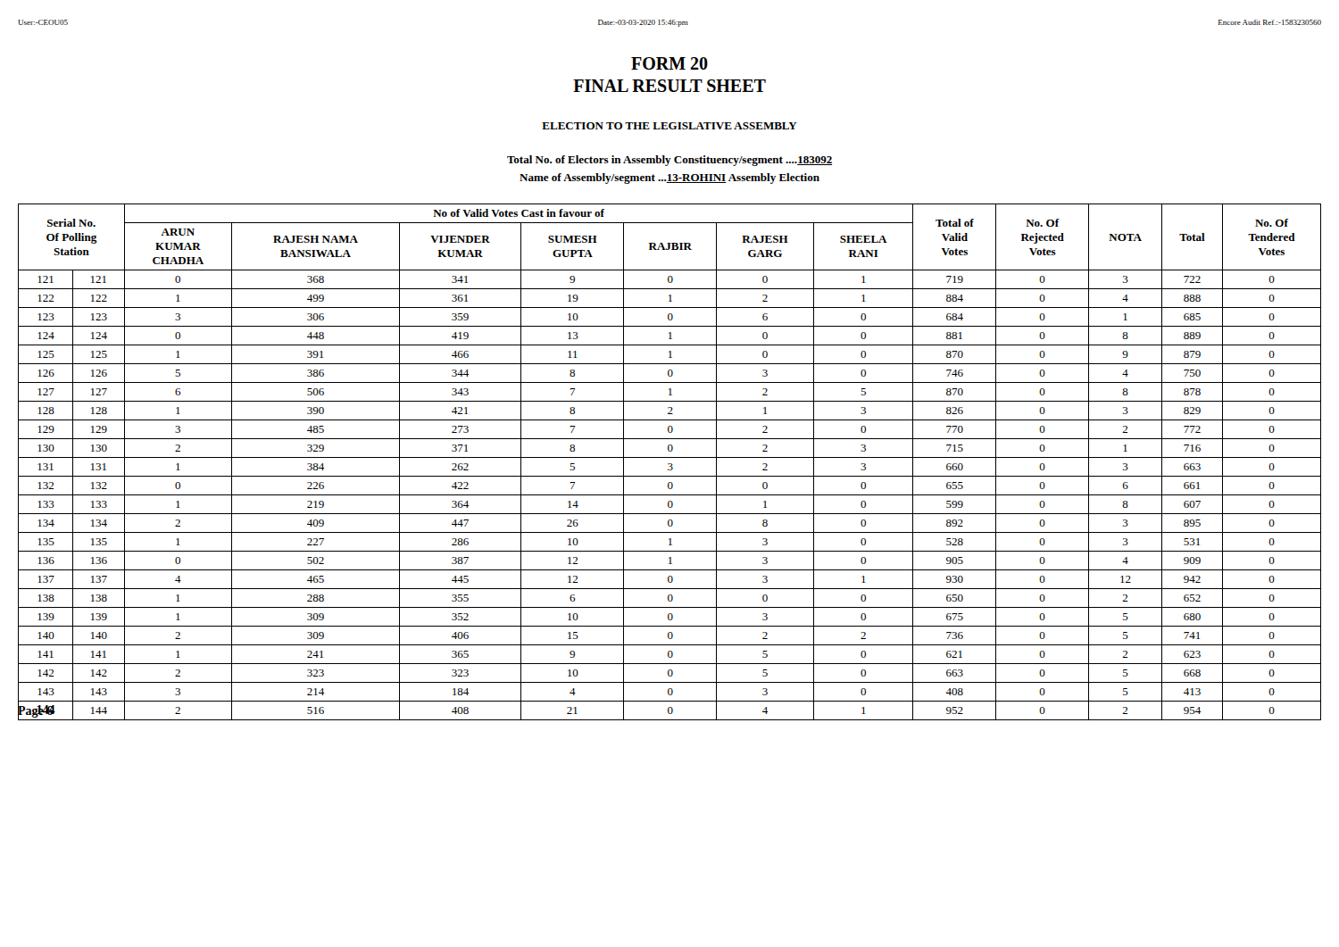User:-CEOU05 Date:-03-03-2020 15:46:pm Encore Audit Ref.:-1583230560
FORM 20
FINAL RESULT SHEET
ELECTION TO THE LEGISLATIVE ASSEMBLY
Total No. of Electors in Assembly Constituency/segment ....183092
Name of Assembly/segment ...13-ROHINI Assembly Election
| Serial No. Of Polling Station | No of Valid Votes Cast in favour of | Total of Valid Votes | No. Of Rejected Votes | NOTA | Total | No. Of Tendered Votes |
| --- | --- | --- | --- | --- | --- | --- |
| ARUN KUMAR CHADHA | RAJESH NAMA BANSIWALA | VIJENDER KUMAR | SUMESH GUPTA | RAJBIR | RAJESH GARG | SHEELA RANI |
| 121 | 121 | 0 | 368 | 341 | 9 | 0 | 0 | 1 | 719 | 0 | 3 | 722 | 0 |
| 122 | 122 | 1 | 499 | 361 | 19 | 1 | 2 | 1 | 884 | 0 | 4 | 888 | 0 |
| 123 | 123 | 3 | 306 | 359 | 10 | 0 | 6 | 0 | 684 | 0 | 1 | 685 | 0 |
| 124 | 124 | 0 | 448 | 419 | 13 | 1 | 0 | 0 | 881 | 0 | 8 | 889 | 0 |
| 125 | 125 | 1 | 391 | 466 | 11 | 1 | 0 | 0 | 870 | 0 | 9 | 879 | 0 |
| 126 | 126 | 5 | 386 | 344 | 8 | 0 | 3 | 0 | 746 | 0 | 4 | 750 | 0 |
| 127 | 127 | 6 | 506 | 343 | 7 | 1 | 2 | 5 | 870 | 0 | 8 | 878 | 0 |
| 128 | 128 | 1 | 390 | 421 | 8 | 2 | 1 | 3 | 826 | 0 | 3 | 829 | 0 |
| 129 | 129 | 3 | 485 | 273 | 7 | 0 | 2 | 0 | 770 | 0 | 2 | 772 | 0 |
| 130 | 130 | 2 | 329 | 371 | 8 | 0 | 2 | 3 | 715 | 0 | 1 | 716 | 0 |
| 131 | 131 | 1 | 384 | 262 | 5 | 3 | 2 | 3 | 660 | 0 | 3 | 663 | 0 |
| 132 | 132 | 0 | 226 | 422 | 7 | 0 | 0 | 0 | 655 | 0 | 6 | 661 | 0 |
| 133 | 133 | 1 | 219 | 364 | 14 | 0 | 1 | 0 | 599 | 0 | 8 | 607 | 0 |
| 134 | 134 | 2 | 409 | 447 | 26 | 0 | 8 | 0 | 892 | 0 | 3 | 895 | 0 |
| 135 | 135 | 1 | 227 | 286 | 10 | 1 | 3 | 0 | 528 | 0 | 3 | 531 | 0 |
| 136 | 136 | 0 | 502 | 387 | 12 | 1 | 3 | 0 | 905 | 0 | 4 | 909 | 0 |
| 137 | 137 | 4 | 465 | 445 | 12 | 0 | 3 | 1 | 930 | 0 | 12 | 942 | 0 |
| 138 | 138 | 1 | 288 | 355 | 6 | 0 | 0 | 0 | 650 | 0 | 2 | 652 | 0 |
| 139 | 139 | 1 | 309 | 352 | 10 | 0 | 3 | 0 | 675 | 0 | 5 | 680 | 0 |
| 140 | 140 | 2 | 309 | 406 | 15 | 0 | 2 | 2 | 736 | 0 | 5 | 741 | 0 |
| 141 | 141 | 1 | 241 | 365 | 9 | 0 | 5 | 0 | 621 | 0 | 2 | 623 | 0 |
| 142 | 142 | 2 | 323 | 323 | 10 | 0 | 5 | 0 | 663 | 0 | 5 | 668 | 0 |
| 143 | 143 | 3 | 214 | 184 | 4 | 0 | 3 | 0 | 408 | 0 | 5 | 413 | 0 |
| 144 | 144 | 2 | 516 | 408 | 21 | 0 | 4 | 1 | 952 | 0 | 2 | 954 | 0 |
Page 6